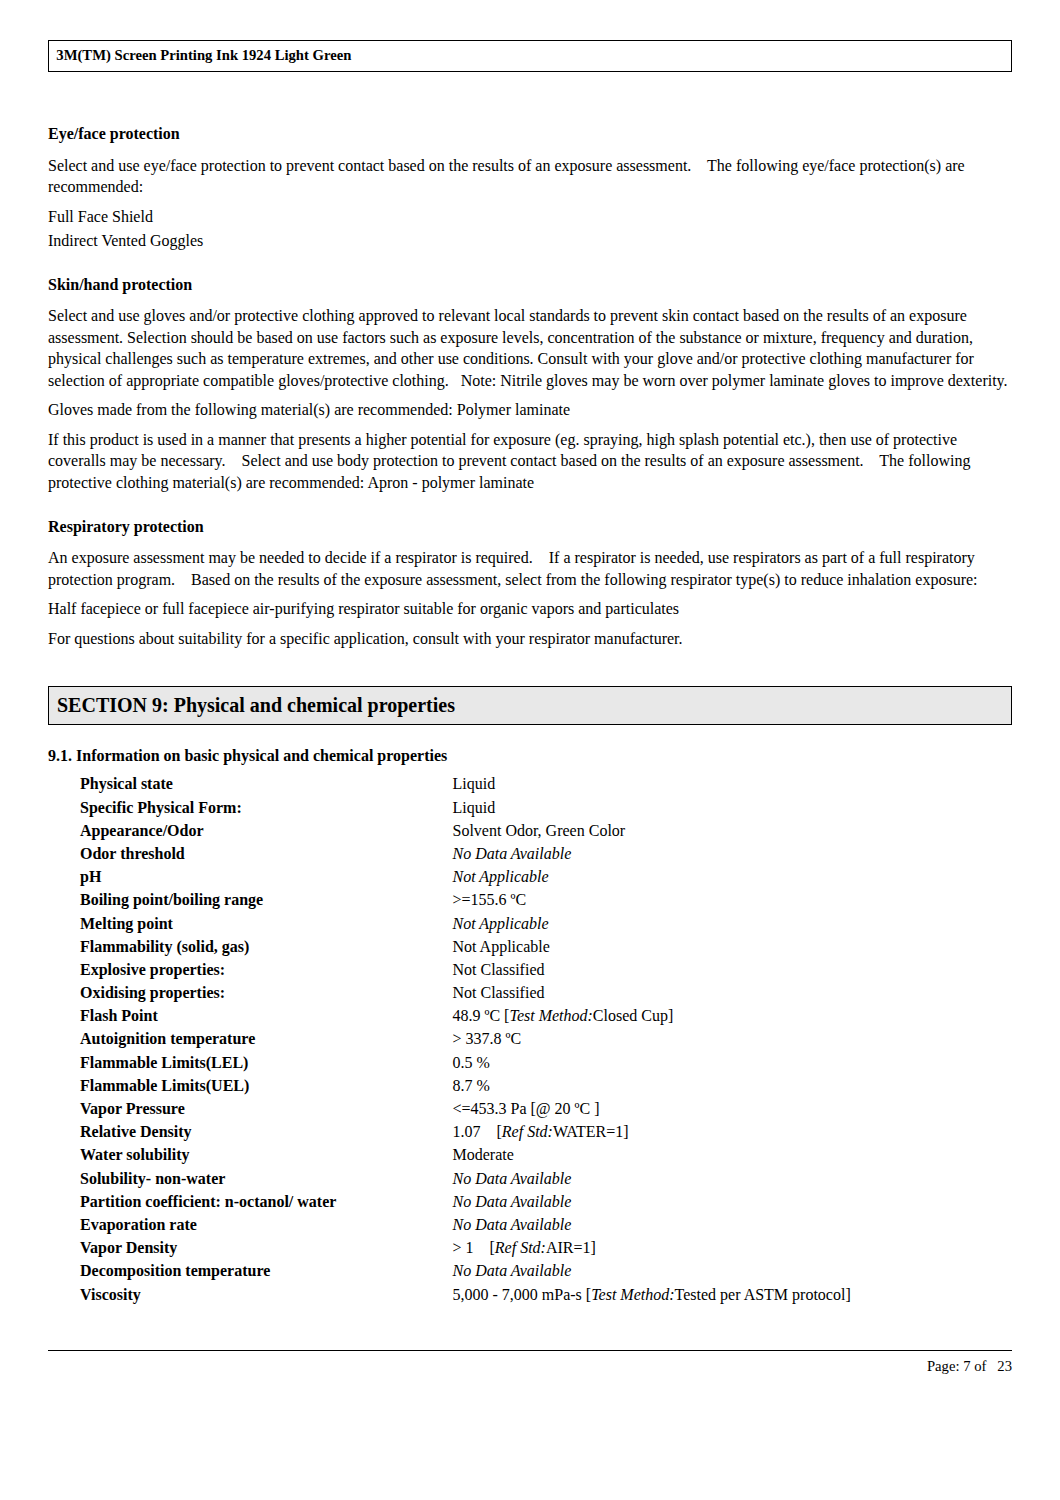3M(TM) Screen Printing Ink 1924 Light Green
Eye/face protection
Select and use eye/face protection to prevent contact based on the results of an exposure assessment. The following eye/face protection(s) are recommended:
Full Face Shield
Indirect Vented Goggles
Skin/hand protection
Select and use gloves and/or protective clothing approved to relevant local standards to prevent skin contact based on the results of an exposure assessment. Selection should be based on use factors such as exposure levels, concentration of the substance or mixture, frequency and duration, physical challenges such as temperature extremes, and other use conditions. Consult with your glove and/or protective clothing manufacturer for selection of appropriate compatible gloves/protective clothing. Note: Nitrile gloves may be worn over polymer laminate gloves to improve dexterity.
Gloves made from the following material(s) are recommended: Polymer laminate
If this product is used in a manner that presents a higher potential for exposure (eg. spraying, high splash potential etc.), then use of protective coveralls may be necessary. Select and use body protection to prevent contact based on the results of an exposure assessment. The following protective clothing material(s) are recommended: Apron - polymer laminate
Respiratory protection
An exposure assessment may be needed to decide if a respirator is required. If a respirator is needed, use respirators as part of a full respiratory protection program. Based on the results of the exposure assessment, select from the following respirator type(s) to reduce inhalation exposure:
Half facepiece or full facepiece air-purifying respirator suitable for organic vapors and particulates
For questions about suitability for a specific application, consult with your respirator manufacturer.
SECTION 9: Physical and chemical properties
9.1. Information on basic physical and chemical properties
| Physical state | Liquid |
| Specific Physical Form: | Liquid |
| Appearance/Odor | Solvent Odor, Green Color |
| Odor threshold | No Data Available |
| pH | Not Applicable |
| Boiling point/boiling range | >=155.6 ºC |
| Melting point | Not Applicable |
| Flammability (solid, gas) | Not Applicable |
| Explosive properties: | Not Classified |
| Oxidising properties: | Not Classified |
| Flash Point | 48.9 ºC [ Test Method: Closed Cup] |
| Autoignition temperature | > 337.8 ºC |
| Flammable Limits(LEL) | 0.5 % |
| Flammable Limits(UEL) | 8.7 % |
| Vapor Pressure | <=453.3 Pa [@ 20 ºC ] |
| Relative Density | 1.07 [ Ref Std: WATER=1] |
| Water solubility | Moderate |
| Solubility- non-water | No Data Available |
| Partition coefficient: n-octanol/ water | No Data Available |
| Evaporation rate | No Data Available |
| Vapor Density | > 1 [ Ref Std: AIR=1] |
| Decomposition temperature | No Data Available |
| Viscosity | 5,000 - 7,000 mPa-s [ Test Method: Tested per ASTM protocol] |
Page: 7 of 23